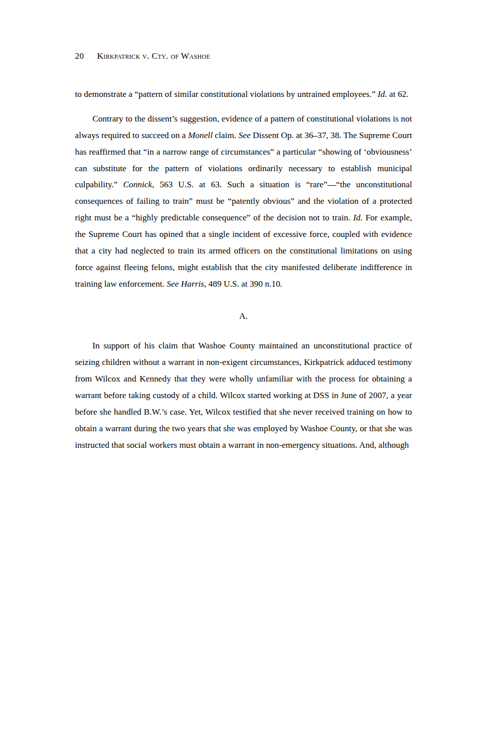20 Kirkpatrick v. Cty. of Washoe
to demonstrate a “pattern of similar constitutional violations by untrained employees.” Id. at 62.
Contrary to the dissent’s suggestion, evidence of a pattern of constitutional violations is not always required to succeed on a Monell claim. See Dissent Op. at 36–37, 38. The Supreme Court has reaffirmed that “in a narrow range of circumstances” a particular “showing of ‘obviousness’ can substitute for the pattern of violations ordinarily necessary to establish municipal culpability.” Connick, 563 U.S. at 63. Such a situation is “rare”—“the unconstitutional consequences of failing to train” must be “patently obvious” and the violation of a protected right must be a “highly predictable consequence” of the decision not to train. Id. For example, the Supreme Court has opined that a single incident of excessive force, coupled with evidence that a city had neglected to train its armed officers on the constitutional limitations on using force against fleeing felons, might establish that the city manifested deliberate indifference in training law enforcement. See Harris, 489 U.S. at 390 n.10.
A.
In support of his claim that Washoe County maintained an unconstitutional practice of seizing children without a warrant in non-exigent circumstances, Kirkpatrick adduced testimony from Wilcox and Kennedy that they were wholly unfamiliar with the process for obtaining a warrant before taking custody of a child. Wilcox started working at DSS in June of 2007, a year before she handled B.W.’s case. Yet, Wilcox testified that she never received training on how to obtain a warrant during the two years that she was employed by Washoe County, or that she was instructed that social workers must obtain a warrant in non-emergency situations. And, although